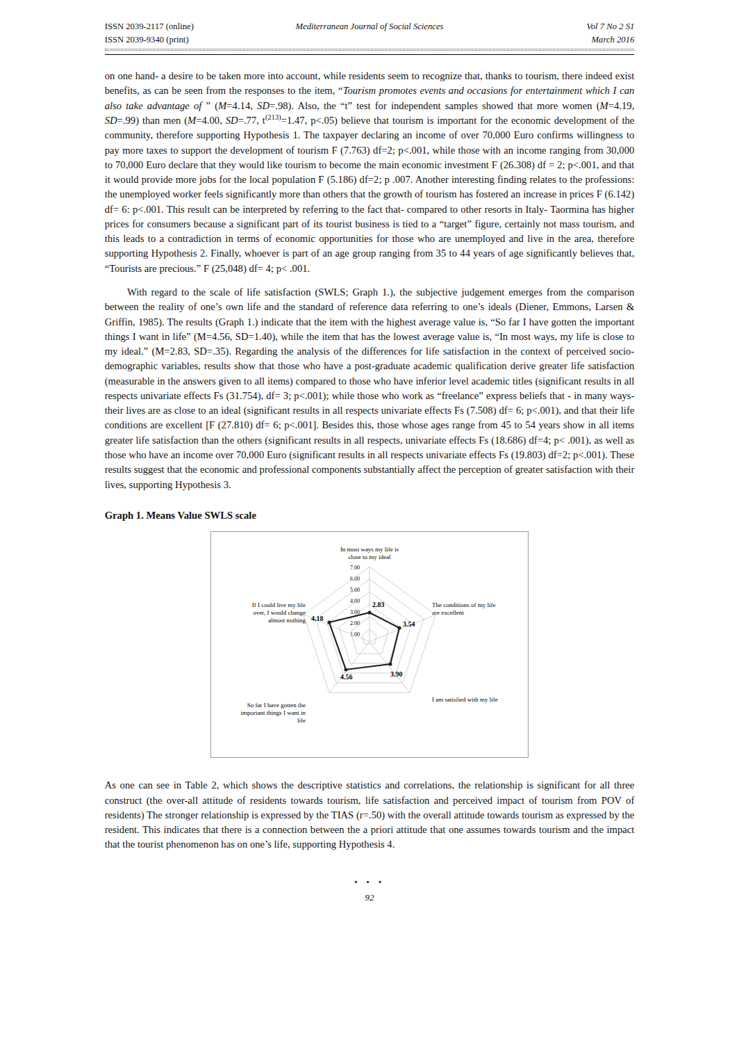| ISSN 2039-2117 (online) ISSN 2039-9340 (print) | Mediterranean Journal of Social Sciences | Vol 7 No 2 S1 March 2016 |
on one hand- a desire to be taken more into account, while residents seem to recognize that, thanks to tourism, there indeed exist benefits, as can be seen from the responses to the item, “Tourism promotes events and occasions for entertainment which I can also take advantage of ” (M=4.14, SD=.98). Also, the “t” test for independent samples showed that more women (M=4.19, SD=.99) than men (M=4.00, SD=.77, t(213)=1.47, p<.05) believe that tourism is important for the economic development of the community, therefore supporting Hypothesis 1. The taxpayer declaring an income of over 70,000 Euro confirms willingness to pay more taxes to support the development of tourism F (7.763) df=2; p<.001, while those with an income ranging from 30,000 to 70,000 Euro declare that they would like tourism to become the main economic investment F (26.308) df = 2; p<.001, and that it would provide more jobs for the local population F (5.186) df=2; p .007. Another interesting finding relates to the professions: the unemployed worker feels significantly more than others that the growth of tourism has fostered an increase in prices F (6.142) df= 6: p<.001. This result can be interpreted by referring to the fact that- compared to other resorts in Italy- Taormina has higher prices for consumers because a significant part of its tourist business is tied to a “target” figure, certainly not mass tourism, and this leads to a contradiction in terms of economic opportunities for those who are unemployed and live in the area, therefore supporting Hypothesis 2. Finally, whoever is part of an age group ranging from 35 to 44 years of age significantly believes that, “Tourists are precious.” F (25,048) df= 4; p< .001.
With regard to the scale of life satisfaction (SWLS; Graph 1.), the subjective judgement emerges from the comparison between the reality of one’s own life and the standard of reference data referring to one’s ideals (Diener, Emmons, Larsen & Griffin, 1985). The results (Graph 1.) indicate that the item with the highest average value is, “So far I have gotten the important things I want in life” (M=4.56, SD=1.40), while the item that has the lowest average value is, “In most ways, my life is close to my ideal.” (M=2.83, SD=.35). Regarding the analysis of the differences for life satisfaction in the context of perceived socio-demographic variables, results show that those who have a post-graduate academic qualification derive greater life satisfaction (measurable in the answers given to all items) compared to those who have inferior level academic titles (significant results in all respects univariate effects Fs (31.754), df= 3; p<.001); while those who work as “freelance” express beliefs that - in many ways- their lives are as close to an ideal (significant results in all respects univariate effects Fs (7.508) df= 6; p<.001), and that their life conditions are excellent [F (27.810) df= 6; p<.001]. Besides this, those whose ages range from 45 to 54 years show in all items greater life satisfaction than the others (significant results in all respects, univariate effects Fs (18.686) df=4; p< .001), as well as those who have an income over 70,000 Euro (significant results in all respects univariate effects Fs (19.803) df=2; p<.001). These results suggest that the economic and professional components substantially affect the perception of greater satisfaction with their lives, supporting Hypothesis 3.
Graph 1. Means Value SWLS scale
In most ways my life is close to my ideal The conditions of my life are excellent I am satisfied with my life So far I have gotten the important things I want in life If I could live my life over, I would change almost nothing 7.00 6.00 5.00 4.00 3.00 2.00 1.00 2.83 3.54 3.90 4.56 4.18
As one can see in Table 2, which shows the descriptive statistics and correlations, the relationship is significant for all three construct (the over-all attitude of residents towards tourism, life satisfaction and perceived impact of tourism from POV of residents) The stronger relationship is expressed by the TIAS (r=.50) with the overall attitude towards tourism as expressed by the resident. This indicates that there is a connection between the a priori attitude that one assumes towards tourism and the impact that the tourist phenomenon has on one’s life, supporting Hypothesis 4.
• • • 92